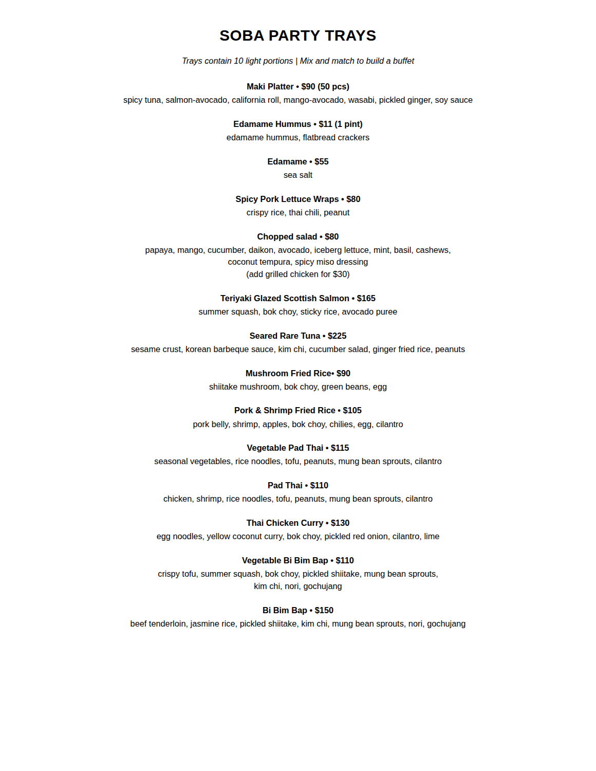SOBA PARTY TRAYS
Trays contain 10 light portions | Mix and match to build a buffet
Maki Platter • $90 (50 pcs)
spicy tuna, salmon-avocado, california roll, mango-avocado, wasabi, pickled ginger, soy sauce
Edamame Hummus • $11 (1 pint)
edamame hummus, flatbread crackers
Edamame • $55
sea salt
Spicy Pork Lettuce Wraps • $80
crispy rice, thai chili, peanut
Chopped salad • $80
papaya, mango, cucumber, daikon, avocado, iceberg lettuce, mint, basil, cashews,
coconut tempura, spicy miso dressing
(add grilled chicken for $30)
Teriyaki Glazed Scottish Salmon • $165
summer squash, bok choy, sticky rice, avocado puree
Seared Rare Tuna • $225
sesame crust, korean barbeque sauce, kim chi, cucumber salad, ginger fried rice, peanuts
Mushroom Fried Rice• $90
shiitake mushroom, bok choy, green beans, egg
Pork & Shrimp Fried Rice • $105
pork belly, shrimp, apples, bok choy, chilies, egg, cilantro
Vegetable Pad Thai • $115
seasonal vegetables, rice noodles, tofu, peanuts, mung bean sprouts, cilantro
Pad Thai • $110
chicken, shrimp, rice noodles, tofu, peanuts, mung bean sprouts, cilantro
Thai Chicken Curry • $130
egg noodles, yellow coconut curry, bok choy, pickled red onion, cilantro, lime
Vegetable Bi Bim Bap • $110
crispy tofu, summer squash, bok choy, pickled shiitake, mung bean sprouts,
kim chi, nori, gochujang
Bi Bim Bap • $150
beef tenderloin, jasmine rice, pickled shiitake, kim chi, mung bean sprouts, nori, gochujang